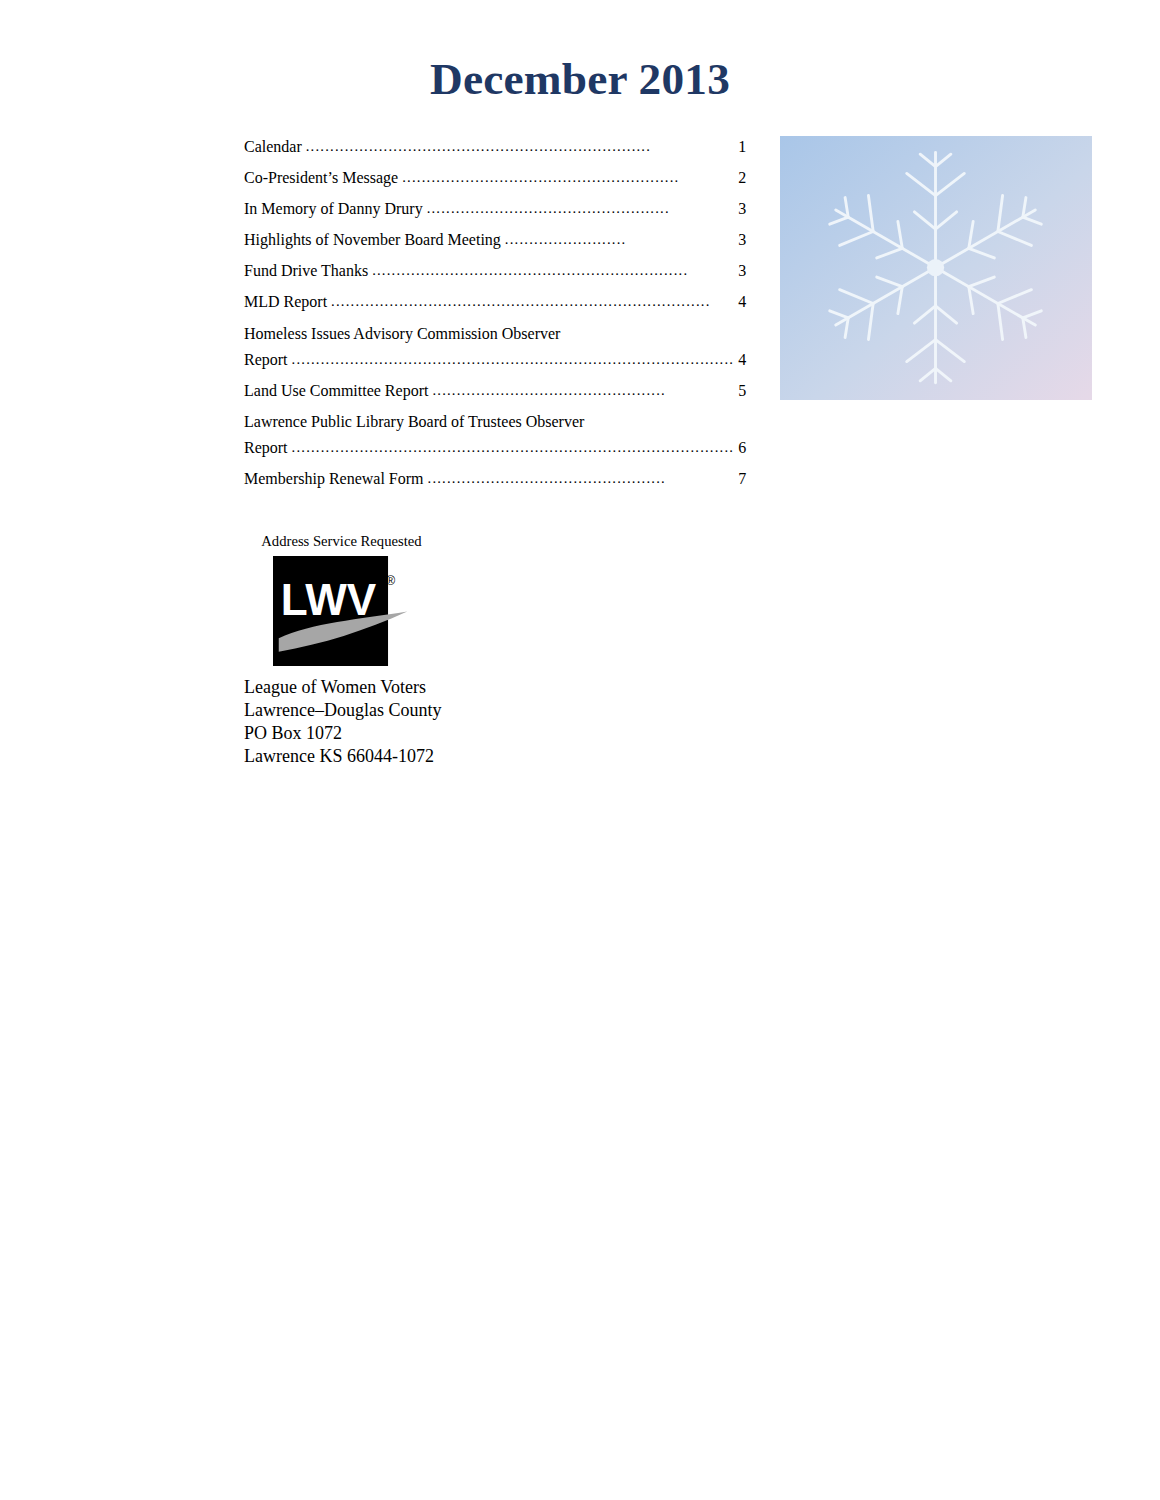December 2013
Calendar ....................................................................... 1
Co-President’s Message ......................................................... 2
In Memory of Danny Drury .................................................. 3
Highlights of November Board Meeting ......................... 3
Fund Drive Thanks ................................................................. 3
MLD Report .............................................................................. 4
Homeless Issues Advisory Commission Observer Report ........................................................................................... 4
Land Use Committee Report ................................................ 5
Lawrence Public Library Board of Trustees Observer Report ........................................................................................... 6
Membership Renewal Form ................................................. 7
Address Service Requested
League of Women Voters
Lawrence–Douglas County
PO Box 1072
Lawrence KS 66044-1072